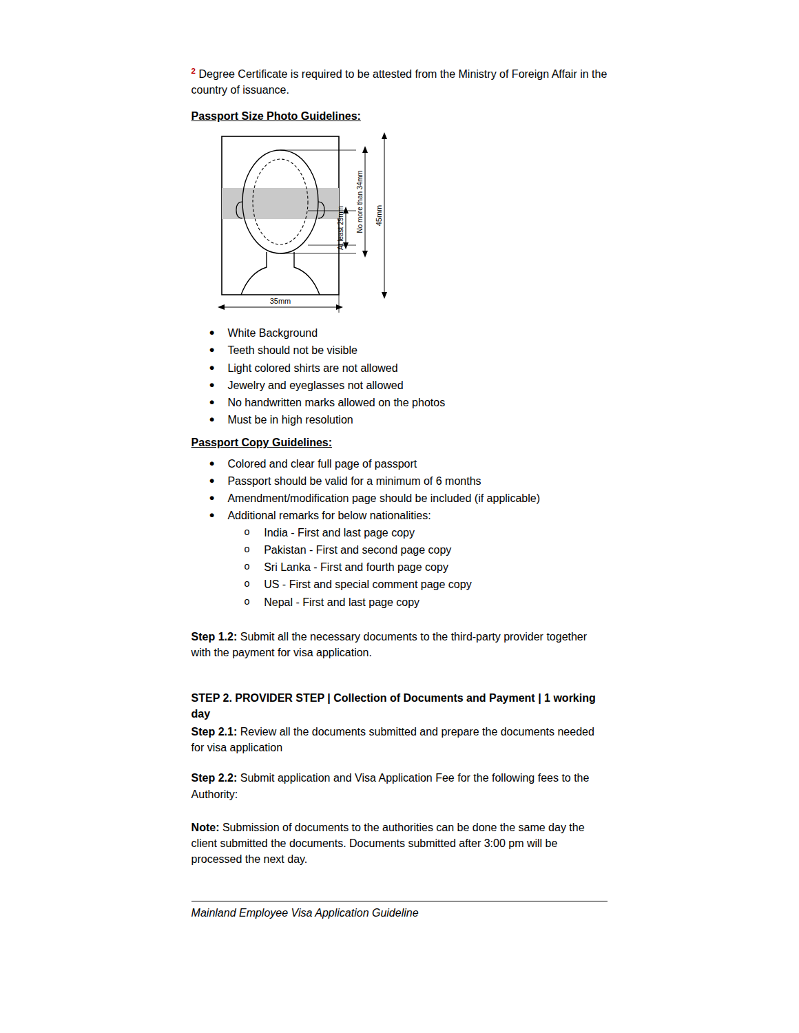2 Degree Certificate is required to be attested from the Ministry of Foreign Affair in the country of issuance.
Passport Size Photo Guidelines:
At least 29mm No more than 34mm 45mm 35mm
White Background
Teeth should not be visible
Light colored shirts are not allowed
Jewelry and eyeglasses not allowed
No handwritten marks allowed on the photos
Must be in high resolution
Passport Copy Guidelines:
Colored and clear full page of passport
Passport should be valid for a minimum of 6 months
Amendment/modification page should be included (if applicable)
Additional remarks for below nationalities:
India - First and last page copy
Pakistan - First and second page copy
Sri Lanka - First and fourth page copy
US - First and special comment page copy
Nepal - First and last page copy
Step 1.2: Submit all the necessary documents to the third-party provider together with the payment for visa application.
STEP 2. PROVIDER STEP | Collection of Documents and Payment | 1 working day
Step 2.1: Review all the documents submitted and prepare the documents needed for visa application
Step 2.2: Submit application and Visa Application Fee for the following fees to the Authority:
Note: Submission of documents to the authorities can be done the same day the client submitted the documents. Documents submitted after 3:00 pm will be processed the next day.
Mainland Employee Visa Application Guideline